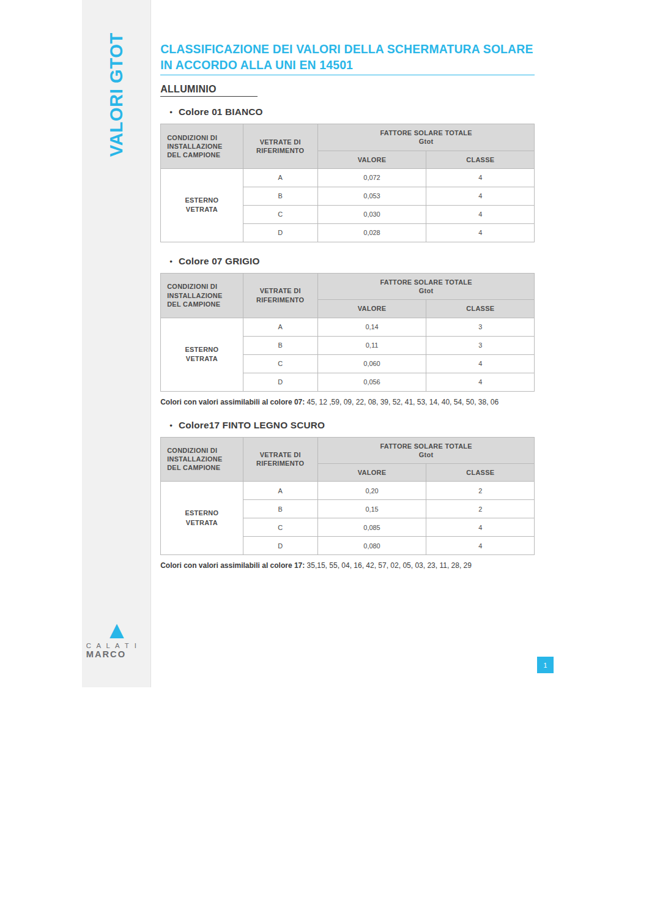VALORI GTOT
▲
C A L A T I
MARCO
CLASSIFICAZIONE DEI VALORI DELLA SCHERMATURA SOLARE
IN ACCORDO ALLA UNI EN 14501
ALLUMINIO
•
Colore 01 BIANCO
| CONDIZIONI DI INSTALLAZIONE DEL CAMPIONE | VETRATE DI RIFERIMENTO | FATTORE SOLARE TOTALE Gtot |
| --- | --- | --- |
| VALORE | CLASSE |
| ESTERNO VETRATA | A | 0,072 | 4 |
| B | 0,053 | 4 |
| C | 0,030 | 4 |
| D | 0,028 | 4 |
•
Colore 07 GRIGIO
| CONDIZIONI DI INSTALLAZIONE DEL CAMPIONE | VETRATE DI RIFERIMENTO | FATTORE SOLARE TOTALE Gtot |
| --- | --- | --- |
| VALORE | CLASSE |
| ESTERNO VETRATA | A | 0,14 | 3 |
| B | 0,11 | 3 |
| C | 0,060 | 4 |
| D | 0,056 | 4 |
Colori con valori assimilabili al colore 07: 45, 12 ,59, 09, 22, 08, 39, 52, 41, 53, 14, 40, 54, 50, 38, 06
•
Colore17 FINTO LEGNO SCURO
| CONDIZIONI DI INSTALLAZIONE DEL CAMPIONE | VETRATE DI RIFERIMENTO | FATTORE SOLARE TOTALE Gtot |
| --- | --- | --- |
| VALORE | CLASSE |
| ESTERNO VETRATA | A | 0,20 | 2 |
| B | 0,15 | 2 |
| C | 0,085 | 4 |
| D | 0,080 | 4 |
Colori con valori assimilabili al colore 17: 35,15, 55, 04, 16, 42, 57, 02, 05, 03, 23, 11, 28, 29
1